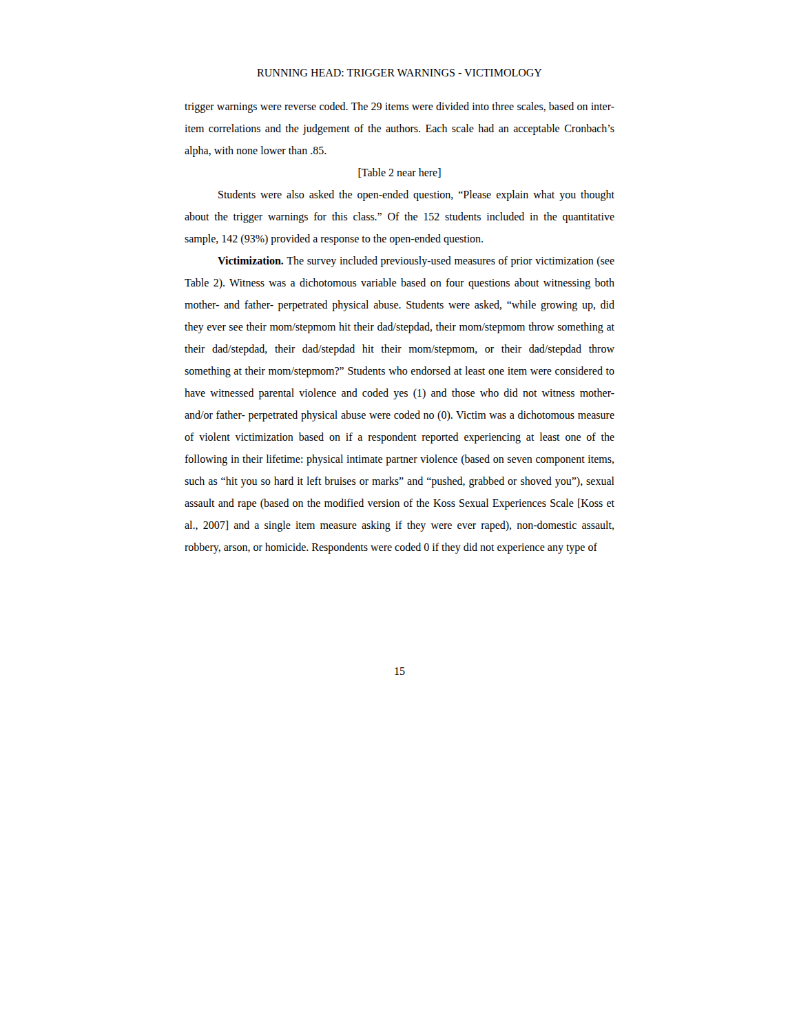RUNNING HEAD: TRIGGER WARNINGS - VICTIMOLOGY
trigger warnings were reverse coded. The 29 items were divided into three scales, based on inter-item correlations and the judgement of the authors. Each scale had an acceptable Cronbach’s alpha, with none lower than .85.
[Table 2 near here]
Students were also asked the open-ended question, “Please explain what you thought about the trigger warnings for this class.” Of the 152 students included in the quantitative sample, 142 (93%) provided a response to the open-ended question.
Victimization. The survey included previously-used measures of prior victimization (see Table 2). Witness was a dichotomous variable based on four questions about witnessing both mother- and father- perpetrated physical abuse. Students were asked, “while growing up, did they ever see their mom/stepmom hit their dad/stepdad, their mom/stepmom throw something at their dad/stepdad, their dad/stepdad hit their mom/stepmom, or their dad/stepdad throw something at their mom/stepmom?” Students who endorsed at least one item were considered to have witnessed parental violence and coded yes (1) and those who did not witness mother- and/or father- perpetrated physical abuse were coded no (0). Victim was a dichotomous measure of violent victimization based on if a respondent reported experiencing at least one of the following in their lifetime: physical intimate partner violence (based on seven component items, such as “hit you so hard it left bruises or marks” and “pushed, grabbed or shoved you”), sexual assault and rape (based on the modified version of the Koss Sexual Experiences Scale [Koss et al., 2007] and a single item measure asking if they were ever raped), non-domestic assault, robbery, arson, or homicide. Respondents were coded 0 if they did not experience any type of
15